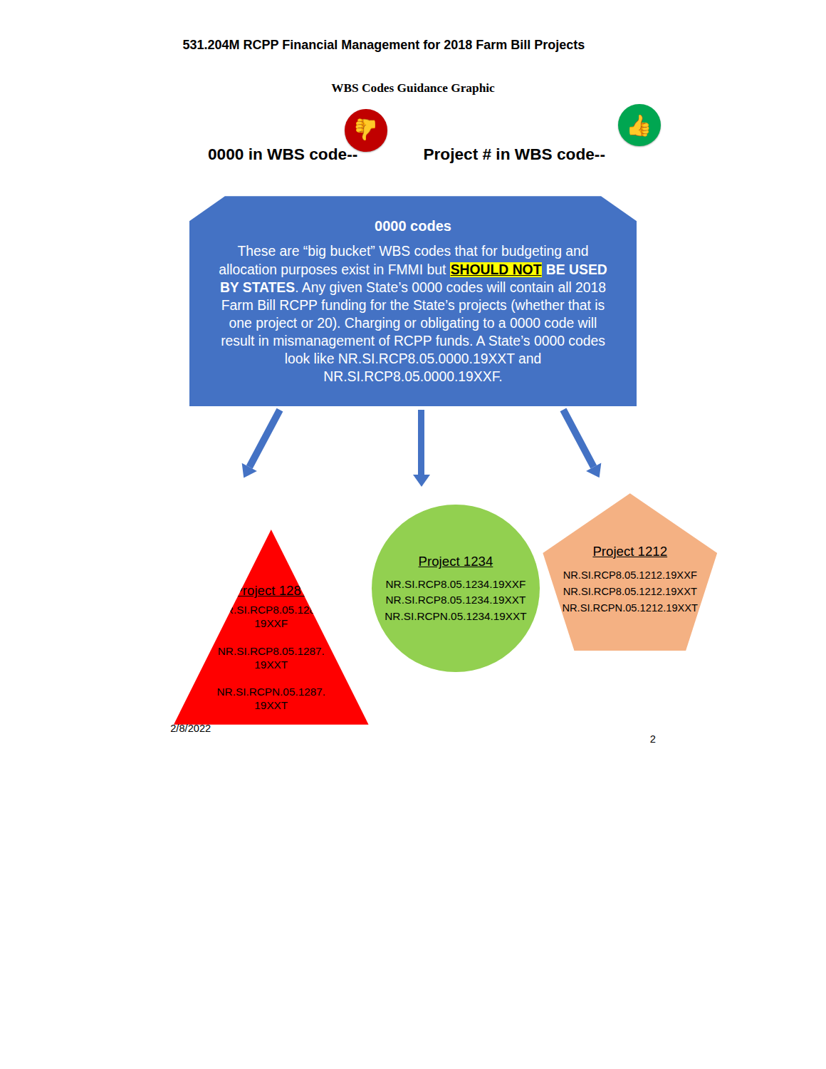531.204M RCPP Financial Management for 2018 Farm Bill Projects
WBS Codes Guidance Graphic
👍
👍
0000 in WBS code--
Project # in WBS code--
0000 codes
These are “big bucket” WBS codes that for budgeting and allocation purposes exist in FMMI but SHOULD NOT BE USED BY STATES. Any given State’s 0000 codes will contain all 2018 Farm Bill RCPP funding for the State’s projects (whether that is one project or 20). Charging or obligating to a 0000 code will result in mismanagement of RCPP funds. A State’s 0000 codes look like NR.SI.RCP8.05.0000.19XXT and NR.SI.RCP8.05.0000.19XXF.
Project 1287 NR.SI.RCP8.05.1287.
19XXF
NR.SI.RCP8.05.1287.
19XXT
NR.SI.RCPN.05.1287.
19XXT
Project 1234 NR.SI.RCP8.05.1234.19XXF
NR.SI.RCP8.05.1234.19XXT
NR.SI.RCPN.05.1234.19XXT
Project 1212 NR.SI.RCP8.05.1212.19XXF
NR.SI.RCP8.05.1212.19XXT
NR.SI.RCPN.05.1212.19XXT
2/8/2022
2